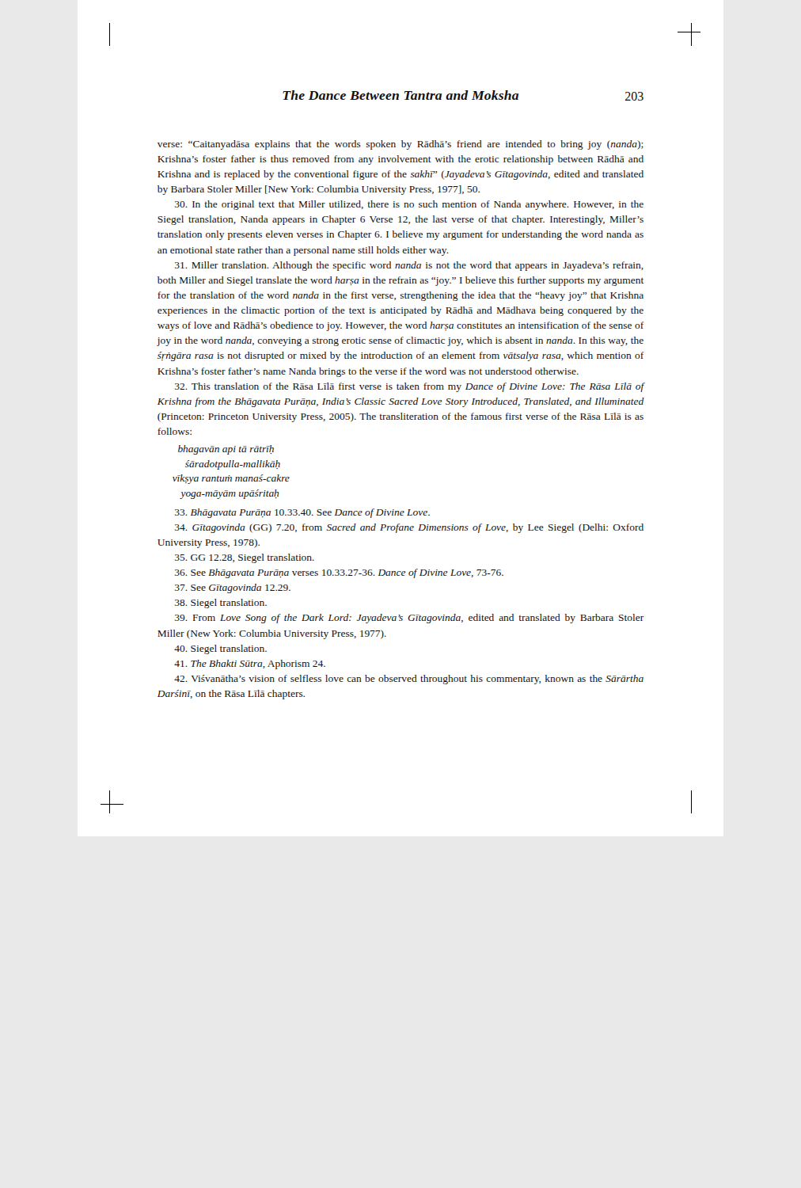The Dance Between Tantra and Moksha 203
verse: “Caitanyadāsa explains that the words spoken by Rādhā’s friend are intended to bring joy (nanda); Krishna’s foster father is thus removed from any involvement with the erotic relationship between Rādhā and Krishna and is replaced by the conventional figure of the sakhī” (Jayadeva’s Gītagovinda, edited and translated by Barbara Stoler Miller [New York: Columbia University Press, 1977], 50.
30. In the original text that Miller utilized, there is no such mention of Nanda anywhere. However, in the Siegel translation, Nanda appears in Chapter 6 Verse 12, the last verse of that chapter. Interestingly, Miller’s translation only presents eleven verses in Chapter 6. I believe my argument for understanding the word nanda as an emotional state rather than a personal name still holds either way.
31. Miller translation. Although the specific word nanda is not the word that appears in Jayadeva’s refrain, both Miller and Siegel translate the word harṣa in the refrain as “joy.” I believe this further supports my argument for the translation of the word nanda in the first verse, strengthening the idea that the “heavy joy” that Krishna experiences in the climactic portion of the text is anticipated by Rādhā and Mādhava being conquered by the ways of love and Rādhā’s obedience to joy. However, the word harṣa constitutes an intensification of the sense of joy in the word nanda, conveying a strong erotic sense of climactic joy, which is absent in nanda. In this way, the śṛṅgāra rasa is not disrupted or mixed by the introduction of an element from vātsalya rasa, which mention of Krishna’s foster father’s name Nanda brings to the verse if the word was not understood otherwise.
32. This translation of the Rāsa Līlā first verse is taken from my Dance of Divine Love: The Rāsa Līlā of Krishna from the Bhāgavata Purāṇa, India’s Classic Sacred Love Story Introduced, Translated, and Illuminated (Princeton: Princeton University Press, 2005). The transliteration of the famous first verse of the Rāsa Līlā is as follows:
bhagavān api tā rātrīḥ śāradotpulla-mallikāḥ vīkṣya rantuṁ manaś-cakre yoga-māyām upāśritaḥ
33. Bhāgavata Purāṇa 10.33.40. See Dance of Divine Love.
34. Gītagovinda (GG) 7.20, from Sacred and Profane Dimensions of Love, by Lee Siegel (Delhi: Oxford University Press, 1978).
35. GG 12.28, Siegel translation.
36. See Bhāgavata Purāṇa verses 10.33.27-36. Dance of Divine Love, 73-76.
37. See Gītagovinda 12.29.
38. Siegel translation.
39. From Love Song of the Dark Lord: Jayadeva’s Gītagovinda, edited and translated by Barbara Stoler Miller (New York: Columbia University Press, 1977).
40. Siegel translation.
41. The Bhakti Sūtra, Aphorism 24.
42. Viśvanātha’s vision of selfless love can be observed throughout his commentary, known as the Sārārtha Darśinī, on the Rāsa Līlā chapters.